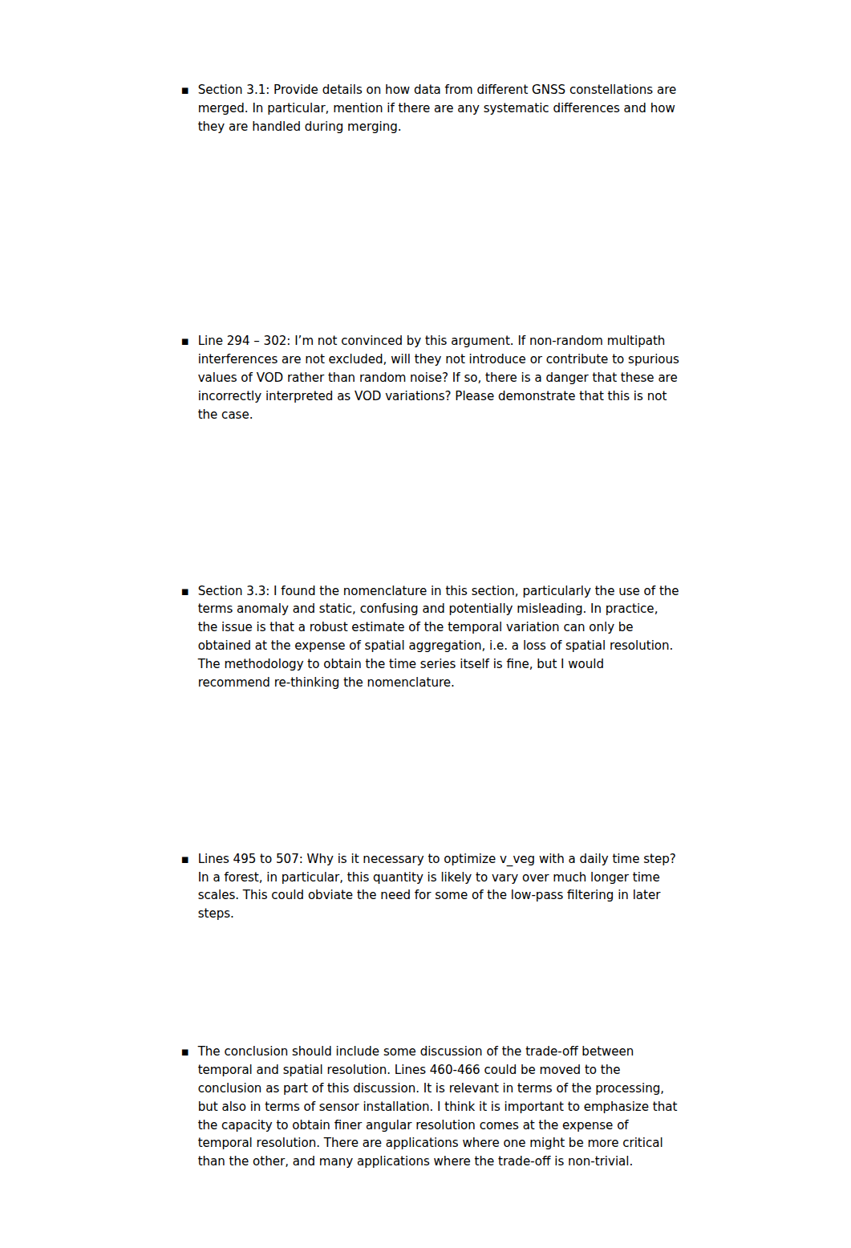Section 3.1: Provide details on how data from different GNSS constellations are merged. In particular, mention if there are any systematic differences and how they are handled during merging.
Line 294 – 302: I’m not convinced by this argument. If non-random multipath interferences are not excluded, will they not introduce or contribute to spurious values of VOD rather than random noise? If so, there is a danger that these are incorrectly interpreted as VOD variations? Please demonstrate that this is not the case.
Section 3.3: I found the nomenclature in this section, particularly the use of the terms anomaly and static, confusing and potentially misleading. In practice, the issue is that a robust estimate of the temporal variation can only be obtained at the expense of spatial aggregation, i.e. a loss of spatial resolution. The methodology to obtain the time series itself is fine, but I would recommend re-thinking the nomenclature.
Lines 495 to 507: Why is it necessary to optimize v_veg with a daily time step? In a forest, in particular, this quantity is likely to vary over much longer time scales. This could obviate the need for some of the low-pass filtering in later steps.
The conclusion should include some discussion of the trade-off between temporal and spatial resolution. Lines 460-466 could be moved to the conclusion as part of this discussion. It is relevant in terms of the processing, but also in terms of sensor installation. I think it is important to emphasize that the capacity to obtain finer angular resolution comes at the expense of temporal resolution. There are applications where one might be more critical than the other, and many applications where the trade-off is non-trivial.